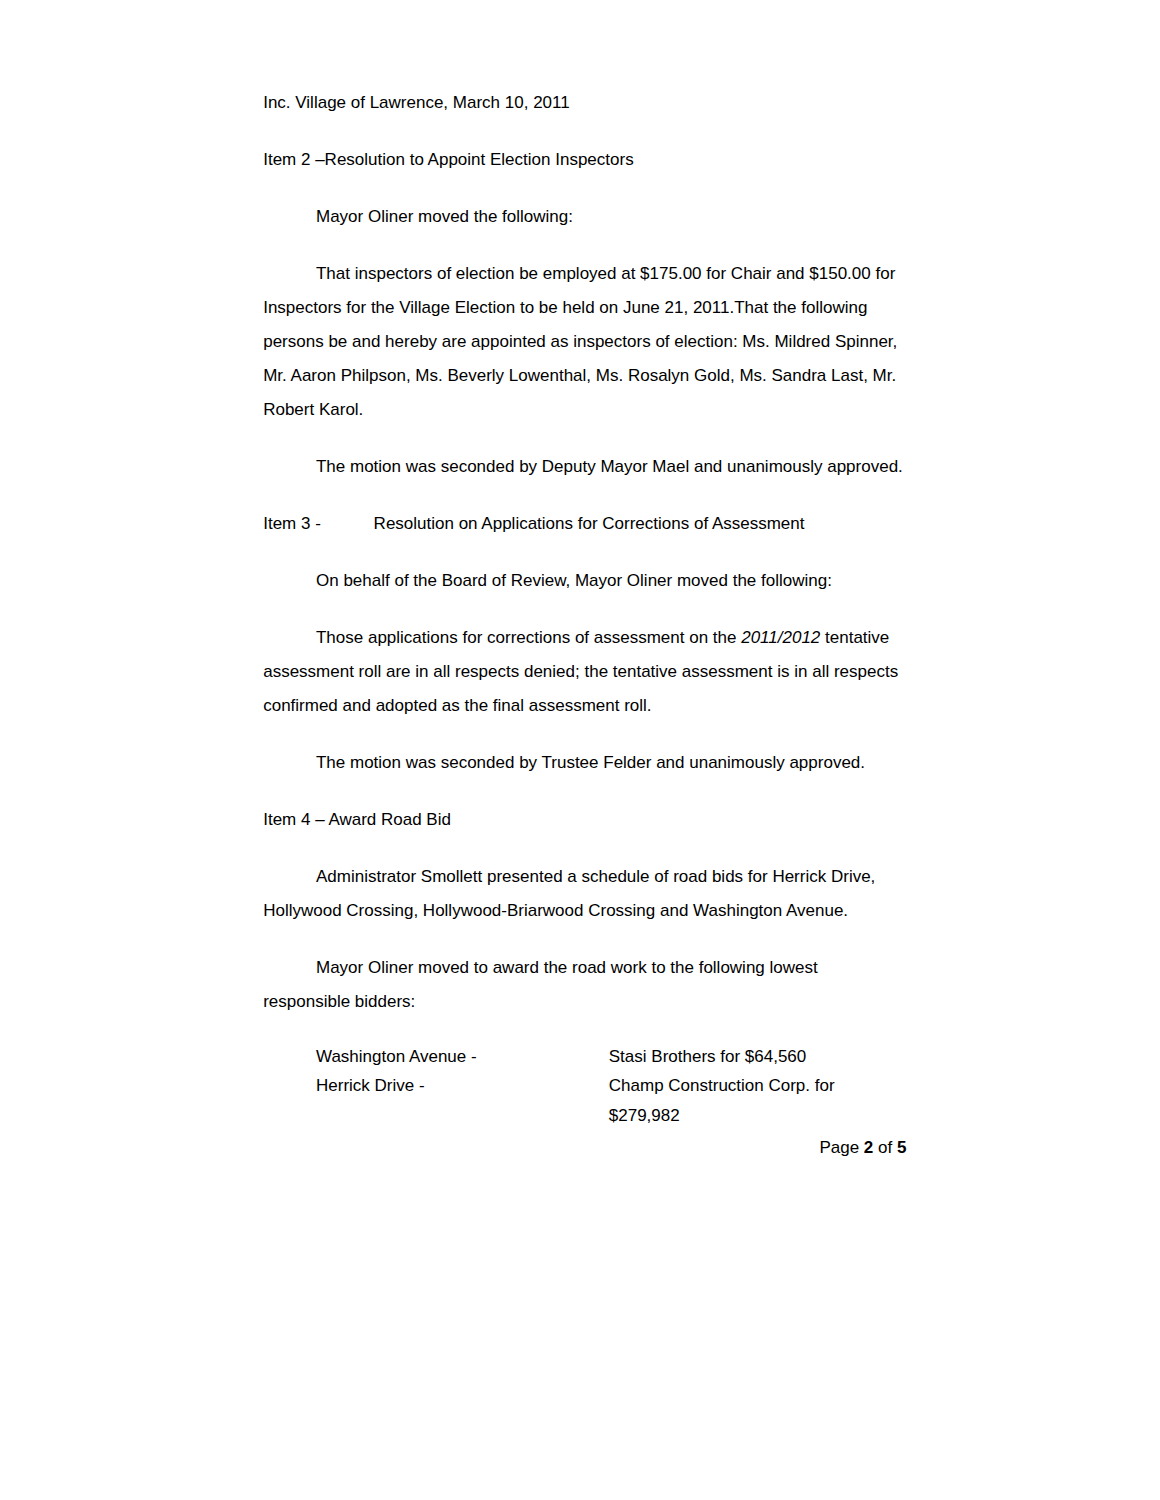Inc. Village of Lawrence, March 10, 2011
Item 2 –Resolution to Appoint Election Inspectors
Mayor Oliner moved the following:
That inspectors of election be employed at $175.00 for Chair and $150.00 for Inspectors for the Village Election to be held on June 21, 2011.That the following persons be and hereby are appointed as inspectors of election: Ms. Mildred Spinner, Mr. Aaron Philpson, Ms. Beverly Lowenthal, Ms. Rosalyn Gold, Ms. Sandra Last, Mr. Robert Karol.
The motion was seconded by Deputy Mayor Mael and unanimously approved.
Item 3 - Resolution on Applications for Corrections of Assessment
On behalf of the Board of Review, Mayor Oliner moved the following:
Those applications for corrections of assessment on the 2011/2012 tentative assessment roll are in all respects denied; the tentative assessment is in all respects confirmed and adopted as the final assessment roll.
The motion was seconded by Trustee Felder and unanimously approved.
Item 4 – Award Road Bid
Administrator Smollett presented a schedule of road bids for Herrick Drive, Hollywood Crossing, Hollywood-Briarwood Crossing and Washington Avenue.
Mayor Oliner moved to award the road work to the following lowest responsible bidders:
Washington Avenue -
Stasi Brothers for $64,560
Herrick Drive -
Champ Construction Corp. for $279,982
Page 2 of 5